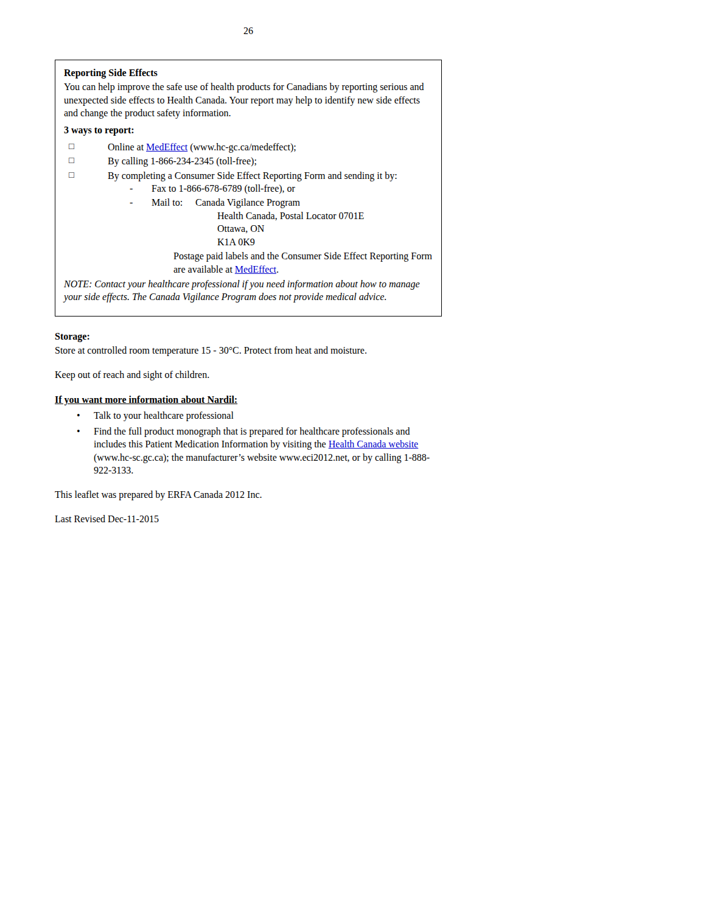26
Reporting Side Effects
You can help improve the safe use of health products for Canadians by reporting serious and unexpected side effects to Health Canada. Your report may help to identify new side effects and change the product safety information.
3 ways to report:
Online at MedEffect (www.hc-gc.ca/medeffect);
By calling 1-866-234-2345 (toll-free);
By completing a Consumer Side Effect Reporting Form and sending it by:
Fax to 1-866-678-6789 (toll-free), or
Mail to: Canada Vigilance Program
Health Canada, Postal Locator 0701E
Ottawa, ON
K1A 0K9
Postage paid labels and the Consumer Side Effect Reporting Form are available at MedEffect.
NOTE: Contact your healthcare professional if you need information about how to manage your side effects. The Canada Vigilance Program does not provide medical advice.
Storage:
Store at controlled room temperature 15 - 30°C. Protect from heat and moisture.
Keep out of reach and sight of children.
If you want more information about Nardil:
Talk to your healthcare professional
Find the full product monograph that is prepared for healthcare professionals and includes this Patient Medication Information by visiting the Health Canada website (www.hc-sc.gc.ca); the manufacturer’s website www.eci2012.net, or by calling 1-888-922-3133.
This leaflet was prepared by ERFA Canada 2012 Inc.
Last Revised Dec-11-2015